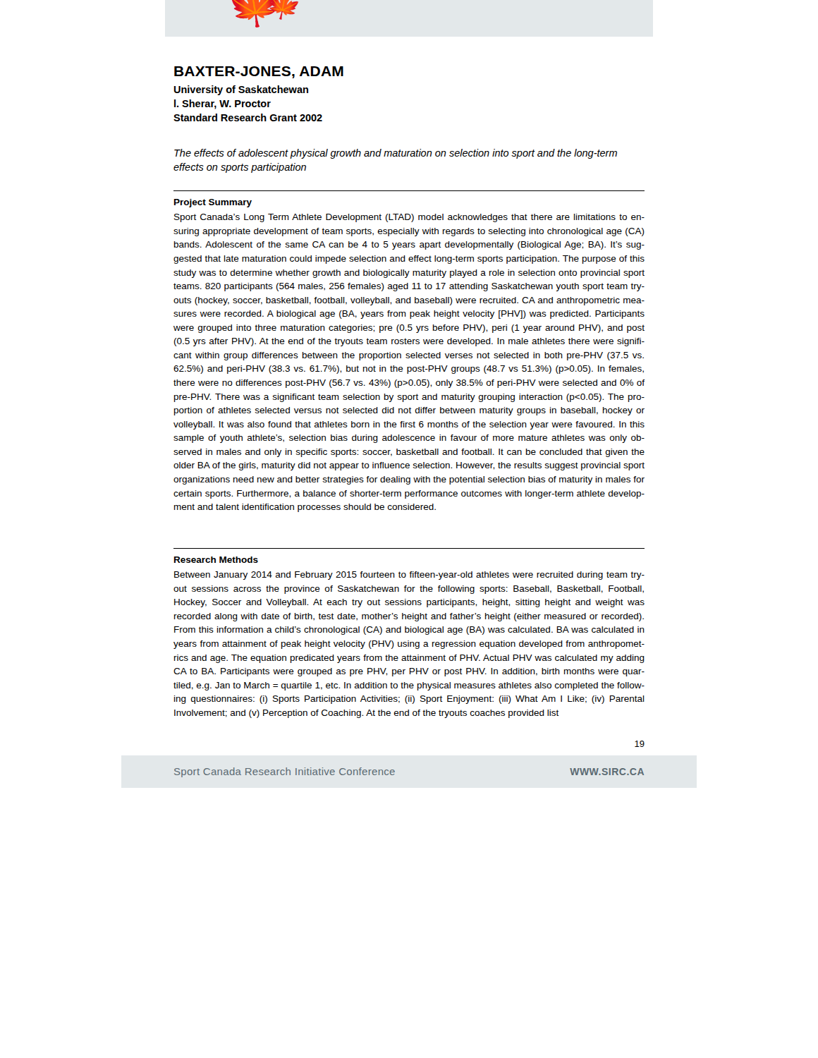🍁
🍁
BAXTER-JONES, ADAM
University of Saskatchewan
l. Sherar, W. Proctor
Standard Research Grant 2002
The effects of adolescent physical growth and maturation on selection into sport and the long-term effects on sports participation
Project Summary
Sport Canada’s Long Term Athlete Development (LTAD) model acknowledges that there are limitations to ensuring appropriate development of team sports, especially with regards to selecting into chronological age (CA) bands. Adolescent of the same CA can be 4 to 5 years apart developmentally (Biological Age; BA). It’s suggested that late maturation could impede selection and effect long-term sports participation. The purpose of this study was to determine whether growth and biologically maturity played a role in selection onto provincial sport teams. 820 participants (564 males, 256 females) aged 11 to 17 attending Saskatchewan youth sport team tryouts (hockey, soccer, basketball, football, volleyball, and baseball) were recruited. CA and anthropometric measures were recorded. A biological age (BA, years from peak height velocity [PHV]) was predicted. Participants were grouped into three maturation categories; pre (0.5 yrs before PHV), peri (1 year around PHV), and post (0.5 yrs after PHV). At the end of the tryouts team rosters were developed. In male athletes there were significant within group differences between the proportion selected verses not selected in both pre-PHV (37.5 vs. 62.5%) and peri-PHV (38.3 vs. 61.7%), but not in the post-PHV groups (48.7 vs 51.3%) (p>0.05). In females, there were no differences post-PHV (56.7 vs. 43%) (p>0.05), only 38.5% of peri-PHV were selected and 0% of pre-PHV. There was a significant team selection by sport and maturity grouping interaction (p<0.05). The proportion of athletes selected versus not selected did not differ between maturity groups in baseball, hockey or volleyball. It was also found that athletes born in the first 6 months of the selection year were favoured. In this sample of youth athlete’s, selection bias during adolescence in favour of more mature athletes was only observed in males and only in specific sports: soccer, basketball and football. It can be concluded that given the older BA of the girls, maturity did not appear to influence selection. However, the results suggest provincial sport organizations need new and better strategies for dealing with the potential selection bias of maturity in males for certain sports. Furthermore, a balance of shorter-term performance outcomes with longer-term athlete development and talent identification processes should be considered.
Research Methods
Between January 2014 and February 2015 fourteen to fifteen-year-old athletes were recruited during team tryout sessions across the province of Saskatchewan for the following sports: Baseball, Basketball, Football, Hockey, Soccer and Volleyball. At each try out sessions participants, height, sitting height and weight was recorded along with date of birth, test date, mother’s height and father’s height (either measured or recorded). From this information a child’s chronological (CA) and biological age (BA) was calculated. BA was calculated in years from attainment of peak height velocity (PHV) using a regression equation developed from anthropometrics and age. The equation predicated years from the attainment of PHV. Actual PHV was calculated my adding CA to BA. Participants were grouped as pre PHV, per PHV or post PHV. In addition, birth months were quartiled, e.g. Jan to March = quartile 1, etc. In addition to the physical measures athletes also completed the following questionnaires: (i) Sports Participation Activities; (ii) Sport Enjoyment: (iii) What Am I Like; (iv) Parental Involvement; and (v) Perception of Coaching. At the end of the tryouts coaches provided list
19
Sport Canada Research Initiative Conference
WWW.SIRC.CA